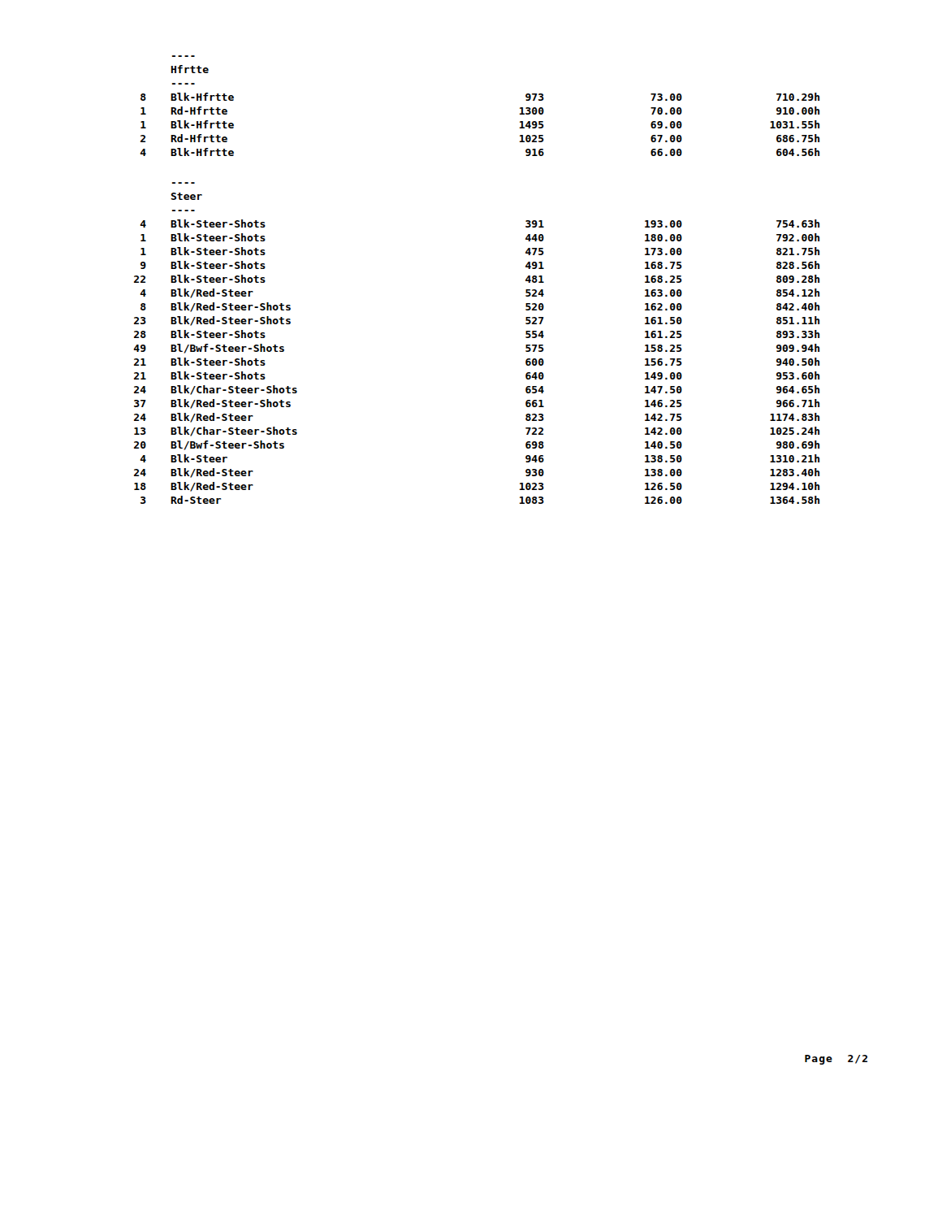| | ---- | | | |
| | Hfrtte | | | |
| | ---- | | | |
| 8 | Blk-Hfrtte | 973 | 73.00 | 710.29h |
| 1 | Rd-Hfrtte | 1300 | 70.00 | 910.00h |
| 1 | Blk-Hfrtte | 1495 | 69.00 | 1031.55h |
| 2 | Rd-Hfrtte | 1025 | 67.00 | 686.75h |
| 4 | Blk-Hfrtte | 916 | 66.00 | 604.56h |
| | ---- | | | |
| | Steer | | | |
| | ---- | | | |
| 4 | Blk-Steer-Shots | 391 | 193.00 | 754.63h |
| 1 | Blk-Steer-Shots | 440 | 180.00 | 792.00h |
| 1 | Blk-Steer-Shots | 475 | 173.00 | 821.75h |
| 9 | Blk-Steer-Shots | 491 | 168.75 | 828.56h |
| 22 | Blk-Steer-Shots | 481 | 168.25 | 809.28h |
| 4 | Blk/Red-Steer | 524 | 163.00 | 854.12h |
| 8 | Blk/Red-Steer-Shots | 520 | 162.00 | 842.40h |
| 23 | Blk/Red-Steer-Shots | 527 | 161.50 | 851.11h |
| 28 | Blk-Steer-Shots | 554 | 161.25 | 893.33h |
| 49 | Bl/Bwf-Steer-Shots | 575 | 158.25 | 909.94h |
| 21 | Blk-Steer-Shots | 600 | 156.75 | 940.50h |
| 21 | Blk-Steer-Shots | 640 | 149.00 | 953.60h |
| 24 | Blk/Char-Steer-Shots | 654 | 147.50 | 964.65h |
| 37 | Blk/Red-Steer-Shots | 661 | 146.25 | 966.71h |
| 24 | Blk/Red-Steer | 823 | 142.75 | 1174.83h |
| 13 | Blk/Char-Steer-Shots | 722 | 142.00 | 1025.24h |
| 20 | Bl/Bwf-Steer-Shots | 698 | 140.50 | 980.69h |
| 4 | Blk-Steer | 946 | 138.50 | 1310.21h |
| 24 | Blk/Red-Steer | 930 | 138.00 | 1283.40h |
| 18 | Blk/Red-Steer | 1023 | 126.50 | 1294.10h |
| 3 | Rd-Steer | 1083 | 126.00 | 1364.58h |
Page 2/2